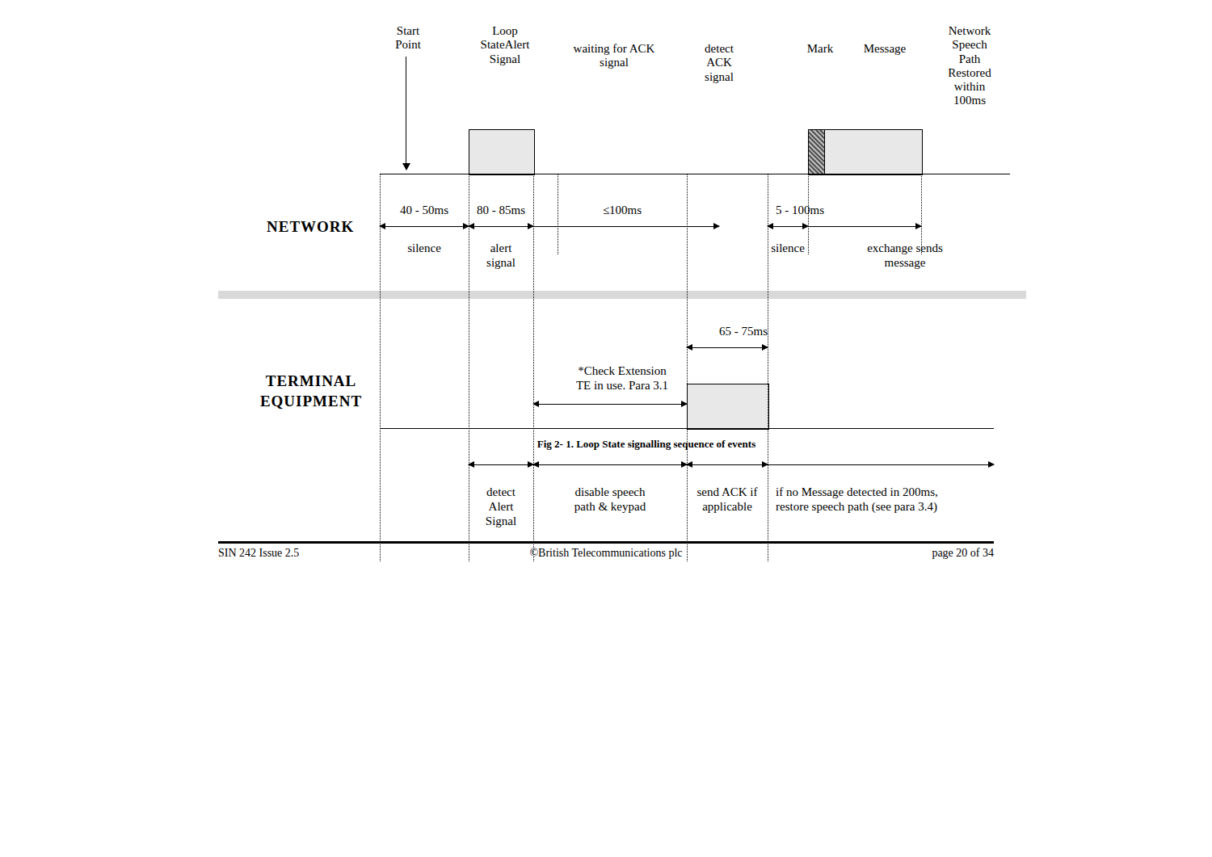Start
Point
Loop
StateAlert
Signal
waiting for ACK
signal
detect
ACK
signal
Mark
Message
Network
Speech
Path
Restored
within
100ms
NETWORK
TERMINAL
EQUIPMENT
40 - 50ms
80 - 85ms
≤100ms
5 - 100ms
silence
alert
signal
silence
exchange sends
message
65 - 75ms
*Check Extension
TE in use. Para 3.1
Fig 2- 1. Loop State signalling sequence of events
detect
Alert
Signal
disable speech
path & keypad
send ACK if
applicable
if no Message detected in 200ms,
restore speech path (see para 3.4)
SIN 242 Issue 2.5
©British Telecommunications plc
page 20 of 34